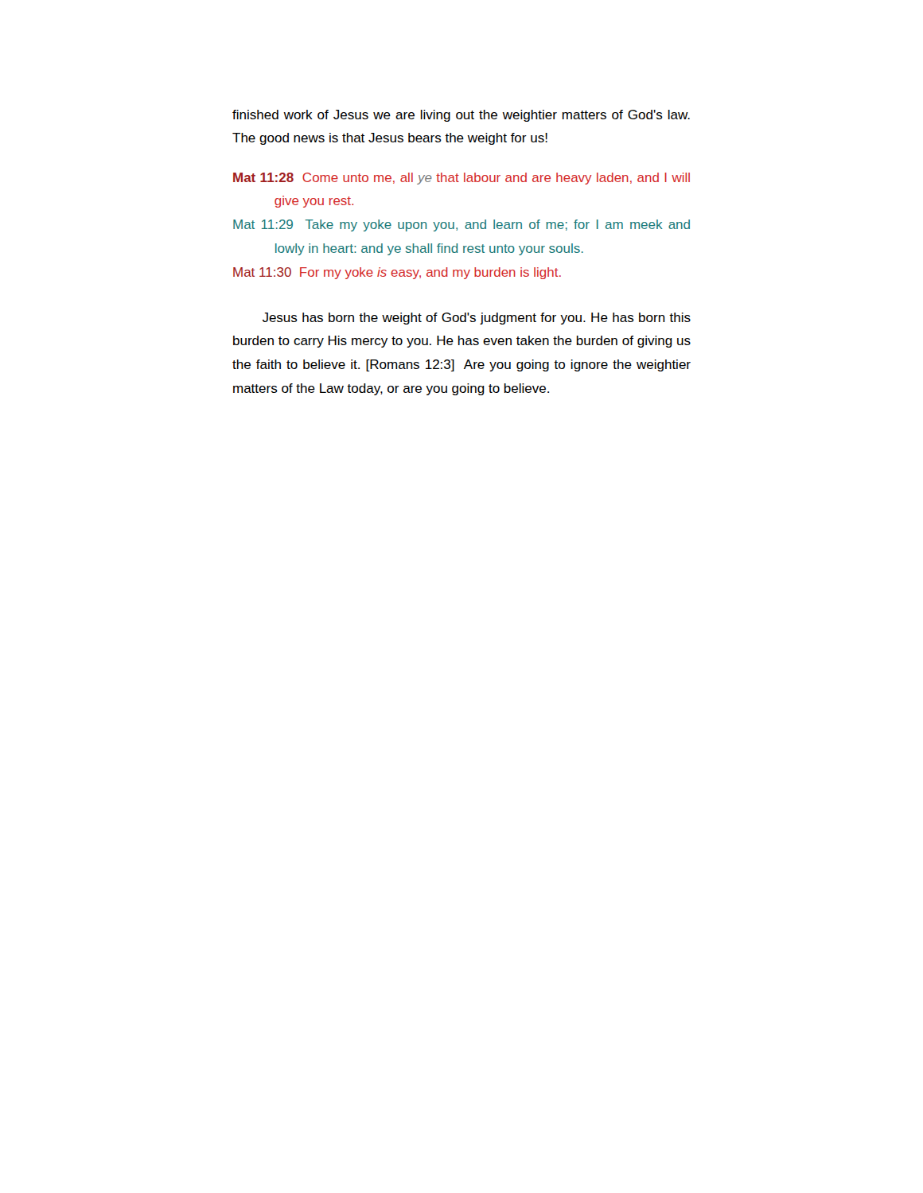finished work of Jesus we are living out the weightier matters of God's law. The good news is that Jesus bears the weight for us!
Mat 11:28 Come unto me, all ye that labour and are heavy laden, and I will give you rest.
Mat 11:29 Take my yoke upon you, and learn of me; for I am meek and lowly in heart: and ye shall find rest unto your souls.
Mat 11:30 For my yoke is easy, and my burden is light.
Jesus has born the weight of God's judgment for you. He has born this burden to carry His mercy to you. He has even taken the burden of giving us the faith to believe it. [Romans 12:3] Are you going to ignore the weightier matters of the Law today, or are you going to believe.